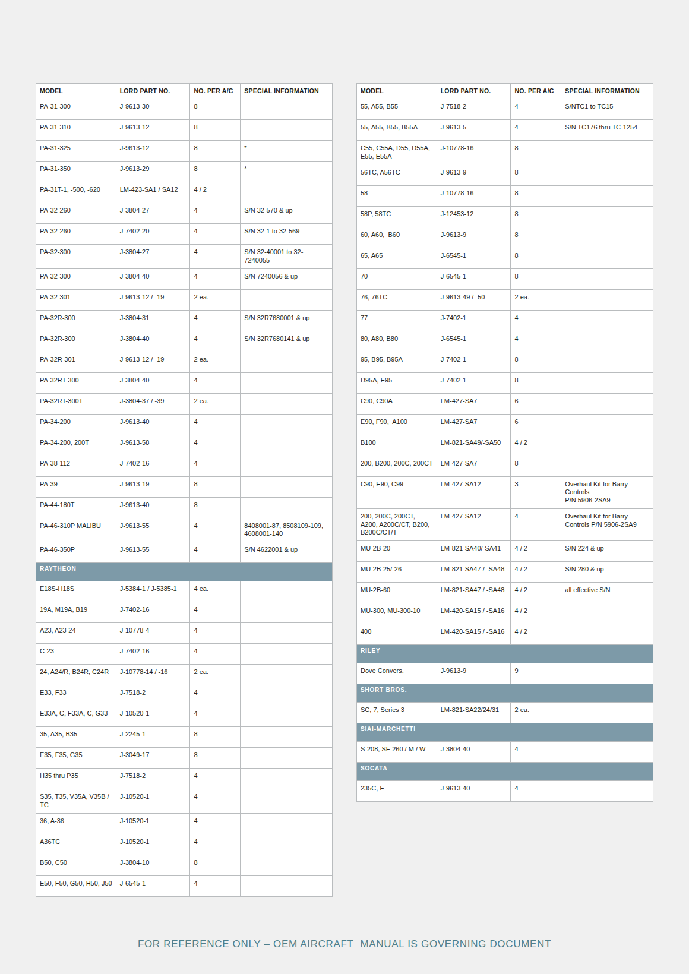| Model | Lord Part No. | No. per A/C | Special Information |
| --- | --- | --- | --- |
| PA-31-300 | J-9613-30 | 8 | |
| PA-31-310 | J-9613-12 | 8 | |
| PA-31-325 | J-9613-12 | 8 | * |
| PA-31-350 | J-9613-29 | 8 | * |
| PA-31T-1, -500, -620 | LM-423-SA1 / SA12 | 4 / 2 | |
| PA-32-260 | J-3804-27 | 4 | S/N 32-570 & up |
| PA-32-260 | J-7402-20 | 4 | S/N 32-1 to 32-569 |
| PA-32-300 | J-3804-27 | 4 | S/N 32-40001 to 32-7240055 |
| PA-32-300 | J-3804-40 | 4 | S/N 7240056 & up |
| PA-32-301 | J-9613-12 / -19 | 2 ea. | |
| PA-32R-300 | J-3804-31 | 4 | S/N 32R7680001 & up |
| PA-32R-300 | J-3804-40 | 4 | S/N 32R7680141 & up |
| PA-32R-301 | J-9613-12 / -19 | 2 ea. | |
| PA-32RT-300 | J-3804-40 | 4 | |
| PA-32RT-300T | J-3804-37 / -39 | 2 ea. | |
| PA-34-200 | J-9613-40 | 4 | |
| PA-34-200, 200T | J-9613-58 | 4 | |
| PA-38-112 | J-7402-16 | 4 | |
| PA-39 | J-9613-19 | 8 | |
| PA-44-180T | J-9613-40 | 8 | |
| PA-46-310P MALIBU | J-9613-55 | 4 | 8408001-87, 8508109-109, 4608001-140 |
| PA-46-350P | J-9613-55 | 4 | S/N 4622001 & up |
| Raytheon |
| E18S-H18S | J-5384-1 / J-5385-1 | 4 ea. | |
| 19A, M19A, B19 | J-7402-16 | 4 | |
| A23, A23-24 | J-10778-4 | 4 | |
| C-23 | J-7402-16 | 4 | |
| 24, A24/R, B24R, C24R | J-10778-14 / -16 | 2 ea. | |
| E33, F33 | J-7518-2 | 4 | |
| E33A, C, F33A, C, G33 | J-10520-1 | 4 | |
| 35, A35, B35 | J-2245-1 | 8 | |
| E35, F35, G35 | J-3049-17 | 8 | |
| H35 thru P35 | J-7518-2 | 4 | |
| S35, T35, V35A, V35B / TC | J-10520-1 | 4 | |
| 36, A-36 | J-10520-1 | 4 | |
| A36TC | J-10520-1 | 4 | |
| B50, C50 | J-3804-10 | 8 | |
| E50, F50, G50, H50, J50 | J-6545-1 | 4 | |
| Model | Lord Part No. | No. per A/C | Special Information |
| --- | --- | --- | --- |
| 55, A55, B55 | J-7518-2 | 4 | S/NTC1 to TC15 |
| 55, A55, B55, B55A | J-9613-5 | 4 | S/N TC176 thru TC-1254 |
| C55, C55A, D55, D55A, E55, E55A | J-10778-16 | 8 | |
| 56TC, A56TC | J-9613-9 | 8 | |
| 58 | J-10778-16 | 8 | |
| 58P, 58TC | J-12453-12 | 8 | |
| 60, A60, B60 | J-9613-9 | 8 | |
| 65, A65 | J-6545-1 | 8 | |
| 70 | J-6545-1 | 8 | |
| 76, 76TC | J-9613-49 / -50 | 2 ea. | |
| 77 | J-7402-1 | 4 | |
| 80, A80, B80 | J-6545-1 | 4 | |
| 95, B95, B95A | J-7402-1 | 8 | |
| D95A, E95 | J-7402-1 | 8 | |
| C90, C90A | LM-427-SA7 | 6 | |
| E90, F90, A100 | LM-427-SA7 | 6 | |
| B100 | LM-821-SA49/-SA50 | 4 / 2 | |
| 200, B200, 200C, 200CT | LM-427-SA7 | 8 | |
| C90, E90, C99 | LM-427-SA12 | 3 | Overhaul Kit for Barry Controls P/N 5906-2SA9 |
| 200, 200C, 200CT, A200, A200C/CT, B200, B200C/CT/T | LM-427-SA12 | 4 | Overhaul Kit for Barry Controls P/N 5906-2SA9 |
| MU-2B-20 | LM-821-SA40/-SA41 | 4 / 2 | S/N 224 & up |
| MU-2B-25/-26 | LM-821-SA47 / -SA48 | 4 / 2 | S/N 280 & up |
| MU-2B-60 | LM-821-SA47 / -SA48 | 4 / 2 | all effective S/N |
| MU-300, MU-300-10 | LM-420-SA15 / -SA16 | 4 / 2 | |
| 400 | LM-420-SA15 / -SA16 | 4 / 2 | |
| Riley |
| Dove Convers. | J-9613-9 | 9 | |
| Short Bros. |
| SC, 7, Series 3 | LM-821-SA22/24/31 | 2 ea. | |
| Siai-Marchetti |
| S-208, SF-260 / M / W | J-3804-40 | 4 | |
| Socata |
| 235C, E | J-9613-40 | 4 | |
FOR REFERENCE ONLY – OEM AIRCRAFT MANUAL IS GOVERNING DOCUMENT